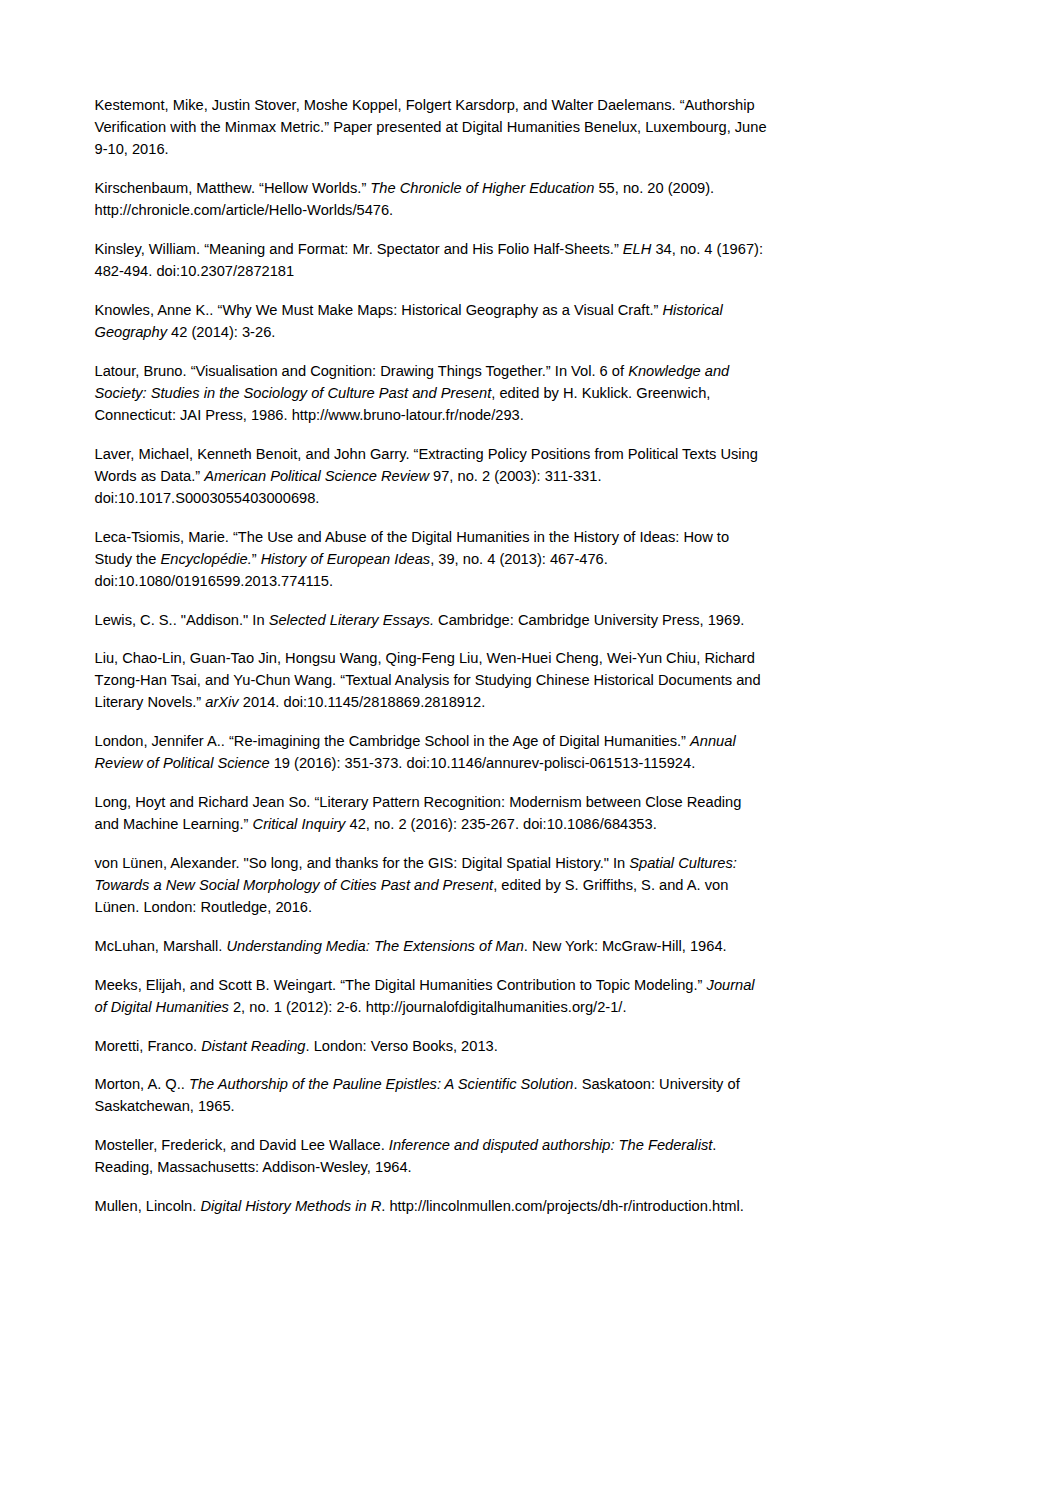Kestemont, Mike, Justin Stover, Moshe Koppel, Folgert Karsdorp, and Walter Daelemans. “Authorship Verification with the Minmax Metric.” Paper presented at Digital Humanities Benelux, Luxembourg, June 9-10, 2016.
Kirschenbaum, Matthew. “Hellow Worlds.” The Chronicle of Higher Education 55, no. 20 (2009). http://chronicle.com/article/Hello-Worlds/5476.
Kinsley, William. “Meaning and Format: Mr. Spectator and His Folio Half-Sheets.” ELH 34, no. 4 (1967): 482-494. doi:10.2307/2872181
Knowles, Anne K.. “Why We Must Make Maps: Historical Geography as a Visual Craft.” Historical Geography 42 (2014): 3-26.
Latour, Bruno. “Visualisation and Cognition: Drawing Things Together.” In Vol. 6 of Knowledge and Society: Studies in the Sociology of Culture Past and Present, edited by H. Kuklick. Greenwich, Connecticut: JAI Press, 1986. http://www.bruno-latour.fr/node/293.
Laver, Michael, Kenneth Benoit, and John Garry. “Extracting Policy Positions from Political Texts Using Words as Data.” American Political Science Review 97, no. 2 (2003): 311-331. doi:10.1017.S0003055403000698.
Leca-Tsiomis, Marie. “The Use and Abuse of the Digital Humanities in the History of Ideas: How to Study the Encyclopédie.” History of European Ideas, 39, no. 4 (2013): 467-476. doi:10.1080/01916599.2013.774115.
Lewis, C. S.. "Addison." In Selected Literary Essays. Cambridge: Cambridge University Press, 1969.
Liu, Chao-Lin, Guan-Tao Jin, Hongsu Wang, Qing-Feng Liu, Wen-Huei Cheng, Wei-Yun Chiu, Richard Tzong-Han Tsai, and Yu-Chun Wang. “Textual Analysis for Studying Chinese Historical Documents and Literary Novels.” arXiv 2014. doi:10.1145/2818869.2818912.
London, Jennifer A.. “Re-imagining the Cambridge School in the Age of Digital Humanities.” Annual Review of Political Science 19 (2016): 351-373. doi:10.1146/annurev-polisci-061513-115924.
Long, Hoyt and Richard Jean So. “Literary Pattern Recognition: Modernism between Close Reading and Machine Learning.” Critical Inquiry 42, no. 2 (2016): 235-267. doi:10.1086/684353.
von Lünen, Alexander. "So long, and thanks for the GIS: Digital Spatial History." In Spatial Cultures: Towards a New Social Morphology of Cities Past and Present, edited by S. Griffiths, S. and A. von Lünen. London: Routledge, 2016.
McLuhan, Marshall. Understanding Media: The Extensions of Man. New York: McGraw-Hill, 1964.
Meeks, Elijah, and Scott B. Weingart. “The Digital Humanities Contribution to Topic Modeling.” Journal of Digital Humanities 2, no. 1 (2012): 2-6. http://journalofdigitalhumanities.org/2-1/.
Moretti, Franco. Distant Reading. London: Verso Books, 2013.
Morton, A. Q.. The Authorship of the Pauline Epistles: A Scientific Solution. Saskatoon: University of Saskatchewan, 1965.
Mosteller, Frederick, and David Lee Wallace. Inference and disputed authorship: The Federalist. Reading, Massachusetts: Addison-Wesley, 1964.
Mullen, Lincoln. Digital History Methods in R. http://lincolnmullen.com/projects/dh-r/introduction.html.